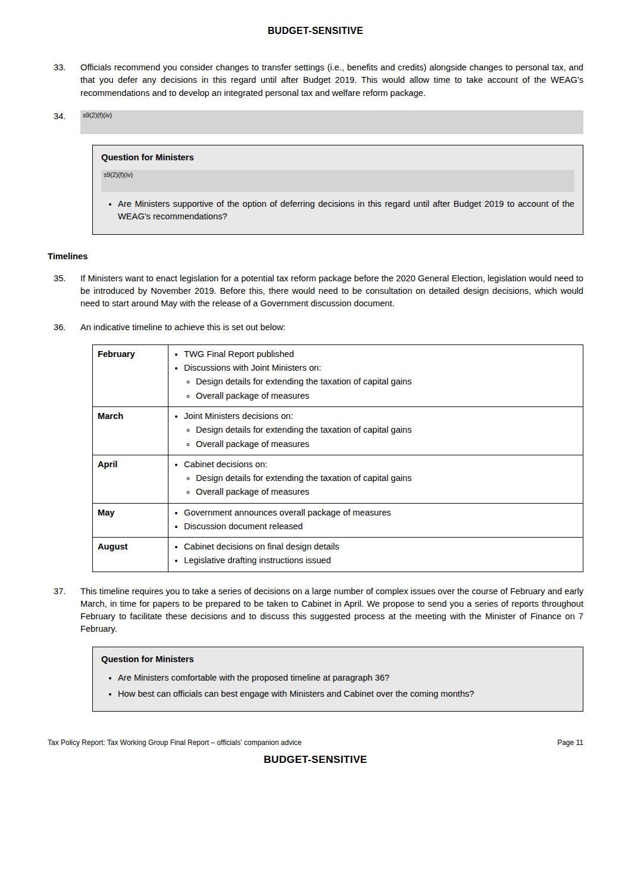BUDGET-SENSITIVE
33.
Officials recommend you consider changes to transfer settings (i.e., benefits and credits) alongside changes to personal tax, and that you defer any decisions in this regard until after Budget 2019. This would allow time to take account of the WEAG's recommendations and to develop an integrated personal tax and welfare reform package.
34.
s9(2)(f)(iv)
Question for Ministers
s9(2)(f)(iv)
Are Ministers supportive of the option of deferring decisions in this regard until after Budget 2019 to account of the WEAG's recommendations?
Timelines
35.
If Ministers want to enact legislation for a potential tax reform package before the 2020 General Election, legislation would need to be introduced by November 2019. Before this, there would need to be consultation on detailed design decisions, which would need to start around May with the release of a Government discussion document.
36.
An indicative timeline to achieve this is set out below:
| February | TWG Final Report published Discussions with Joint Ministers on: Design details for extending the taxation of capital gains Overall package of measures |
| March | Joint Ministers decisions on: Design details for extending the taxation of capital gains Overall package of measures |
| April | Cabinet decisions on: Design details for extending the taxation of capital gains Overall package of measures |
| May | Government announces overall package of measures Discussion document released |
| August | Cabinet decisions on final design details Legislative drafting instructions issued |
37.
This timeline requires you to take a series of decisions on a large number of complex issues over the course of February and early March, in time for papers to be prepared to be taken to Cabinet in April. We propose to send you a series of reports throughout February to facilitate these decisions and to discuss this suggested process at the meeting with the Minister of Finance on 7 February.
Question for Ministers
Are Ministers comfortable with the proposed timeline at paragraph 36?
How best can officials can best engage with Ministers and Cabinet over the coming months?
Tax Policy Report: Tax Working Group Final Report – officials' companion advice
Page 11
BUDGET-SENSITIVE